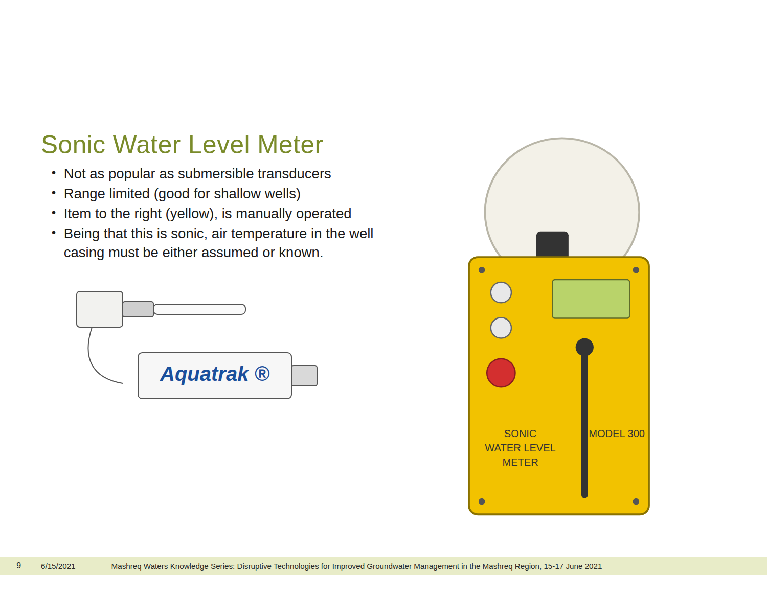Sonic Water Level Meter
Not as popular as submersible transducers
Range limited (good for shallow wells)
Item to the right (yellow), is manually operated
Being that this is sonic, air temperature in the well casing must be either assumed or known.
9 6/15/2021 Mashreq Waters Knowledge Series: Disruptive Technologies for Improved Groundwater Management in the Mashreq Region, 15-17 June 2021